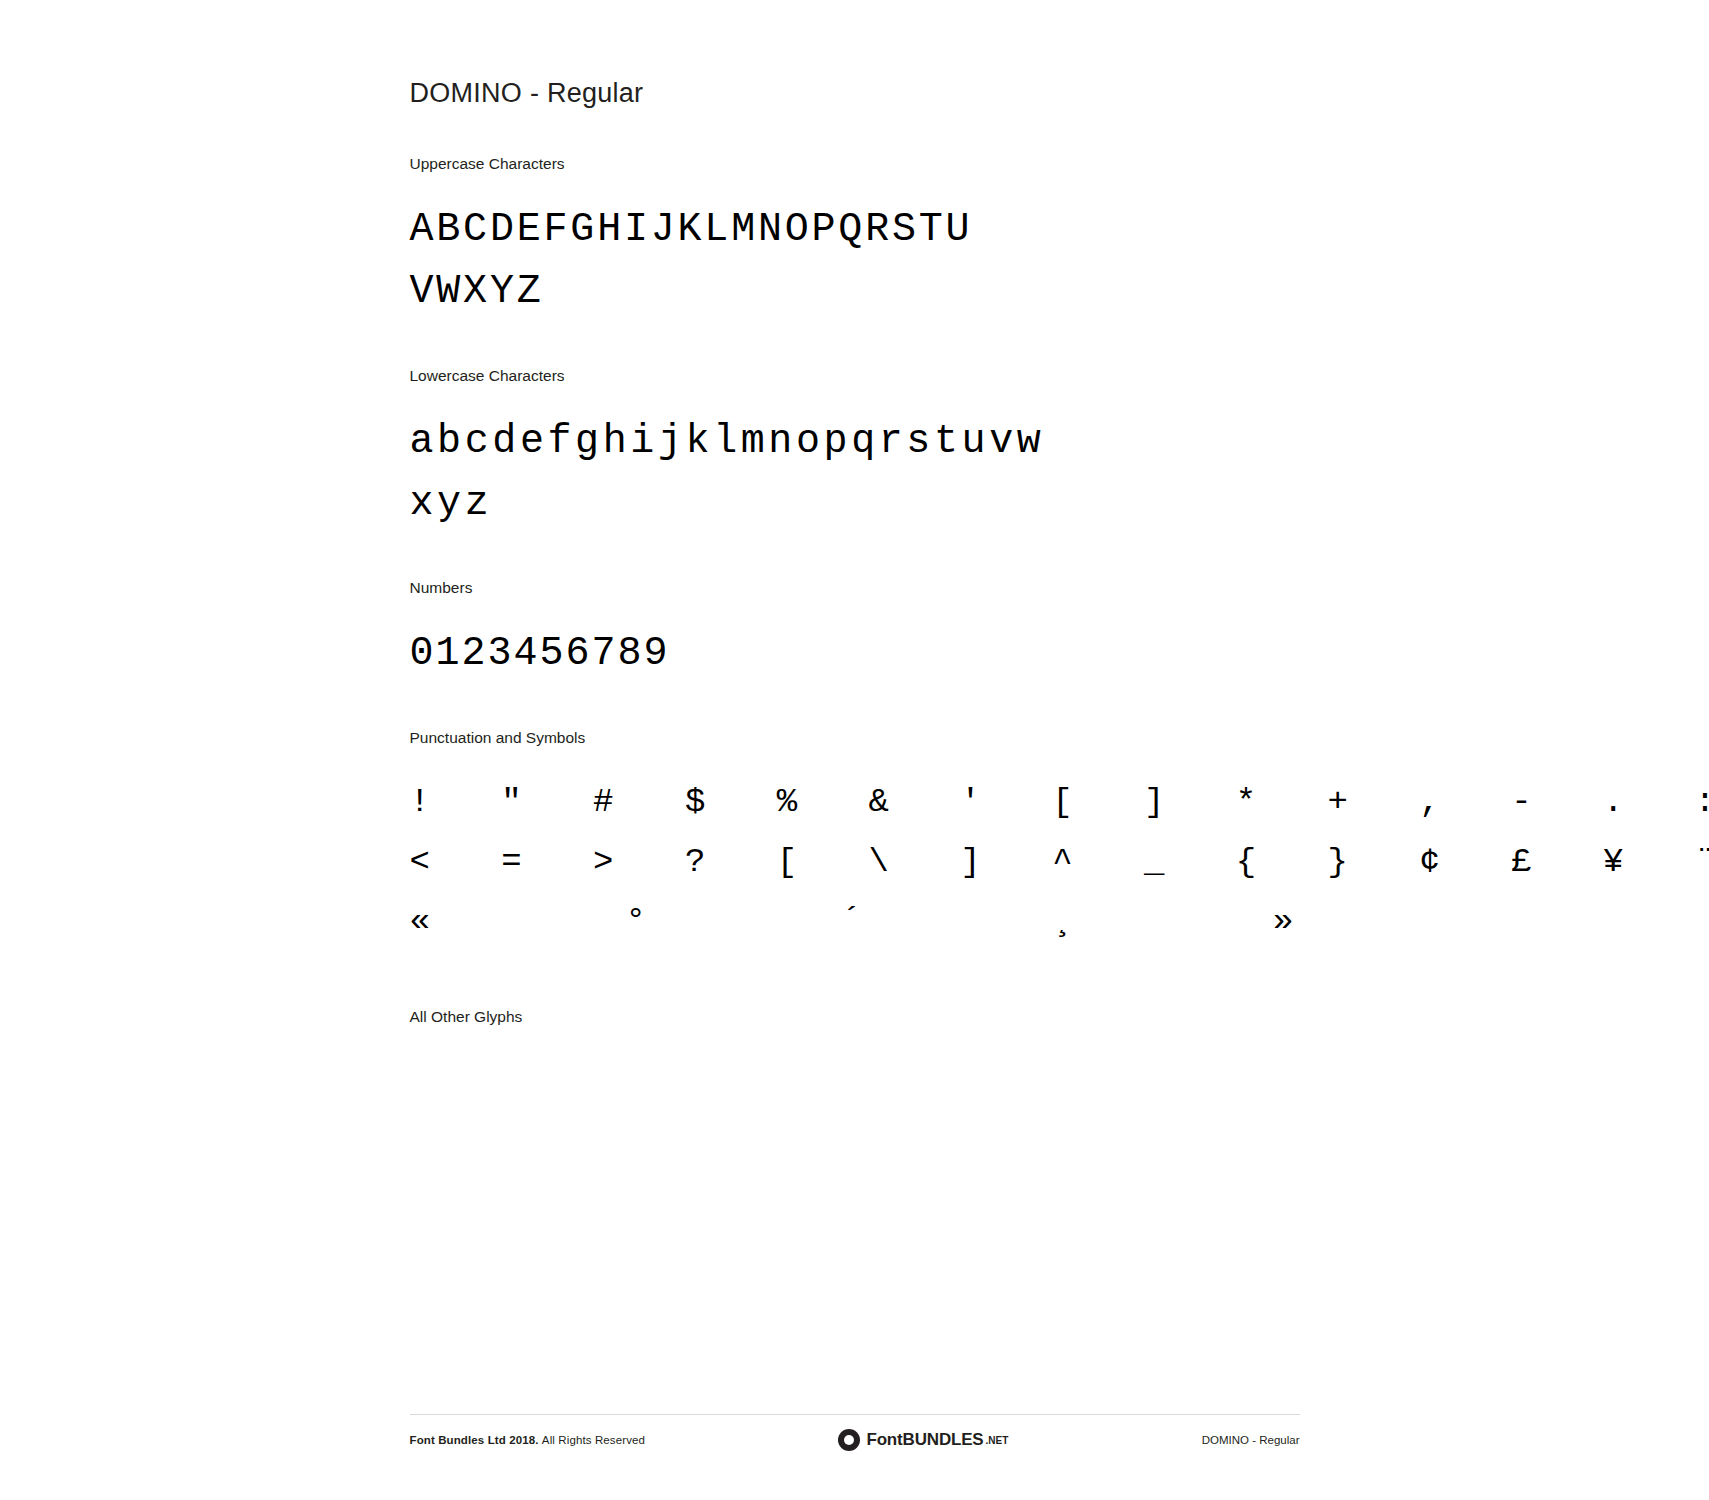DOMINO - Regular
Uppercase Characters
ABCDEFGHIJKLMNOPQRSTU
VWXYZ
Lowercase Characters
abcdefghijklmnopqrstuvw
xyz
Numbers
0123456789
Punctuation and Symbols
! " # $ % & ' [ ] * + , - . : ;
< = > ? [ \ ] ^ _ { } ¢ £ ¥ ¨
«°´¸»
All Other Glyphs
Font Bundles Ltd 2018. All Rights Reserved
FontBUNDLES.NET
DOMINO - Regular